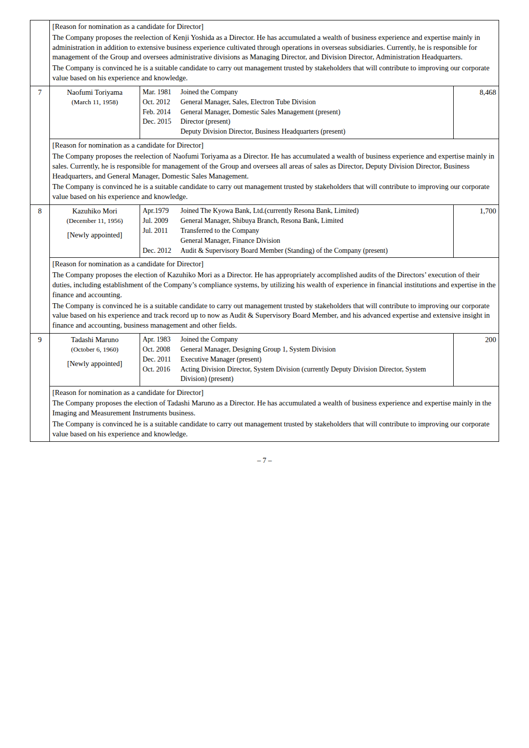| | [Reason for nomination as a candidate for Director] The Company proposes the reelection of Kenji Yoshida as a Director. He has accumulated a wealth of business experience and expertise mainly in administration in addition to extensive business experience cultivated through operations in overseas subsidiaries. Currently, he is responsible for management of the Group and oversees administrative divisions as Managing Director, and Division Director, Administration Headquarters. The Company is convinced he is a suitable candidate to carry out management trusted by stakeholders that will contribute to improving our corporate value based on his experience and knowledge. |
| 7 | Naofumi Toriyama (March 11, 1958) | / Mar. 1981 / Joined the Company / / Oct. 2012 / General Manager, Sales, Electron Tube Division / / Feb. 2014 / General Manager, Domestic Sales Management (present) / / Dec. 2015 / Director (present) / / / Deputy Division Director, Business Headquarters (present) / | 8,468 |
| [Reason for nomination as a candidate for Director] The Company proposes the reelection of Naofumi Toriyama as a Director. He has accumulated a wealth of business experience and expertise mainly in sales. Currently, he is responsible for management of the Group and oversees all areas of sales as Director, Deputy Division Director, Business Headquarters, and General Manager, Domestic Sales Management. The Company is convinced he is a suitable candidate to carry out management trusted by stakeholders that will contribute to improving our corporate value based on his experience and knowledge. |
| 8 | Kazuhiko Mori (December 11, 1956) [Newly appointed] | / Apr.1979 / Joined The Kyowa Bank, Ltd.(currently Resona Bank, Limited) / / Jul. 2009 / General Manager, Shibuya Branch, Resona Bank, Limited / / Jul. 2011 / Transferred to the Company / / / General Manager, Finance Division / / Dec. 2012 / Audit & Supervisory Board Member (Standing) of the Company (present) / | 1,700 |
| [Reason for nomination as a candidate for Director] The Company proposes the election of Kazuhiko Mori as a Director. He has appropriately accomplished audits of the Directors’ execution of their duties, including establishment of the Company’s compliance systems, by utilizing his wealth of experience in financial institutions and expertise in the finance and accounting. The Company is convinced he is a suitable candidate to carry out management trusted by stakeholders that will contribute to improving our corporate value based on his experience and track record up to now as Audit & Supervisory Board Member, and his advanced expertise and extensive insight in finance and accounting, business management and other fields. |
| 9 | Tadashi Maruno (October 6, 1960) [Newly appointed] | / Apr. 1983 / Joined the Company / / Oct. 2008 / General Manager, Designing Group 1, System Division / / Dec. 2011 / Executive Manager (present) / / Oct. 2016 / Acting Division Director, System Division (currently Deputy Division Director, System Division) (present) / | 200 |
| [Reason for nomination as a candidate for Director] The Company proposes the election of Tadashi Maruno as a Director. He has accumulated a wealth of business experience and expertise mainly in the Imaging and Measurement Instruments business. The Company is convinced he is a suitable candidate to carry out management trusted by stakeholders that will contribute to improving our corporate value based on his experience and knowledge. |
– 7 –